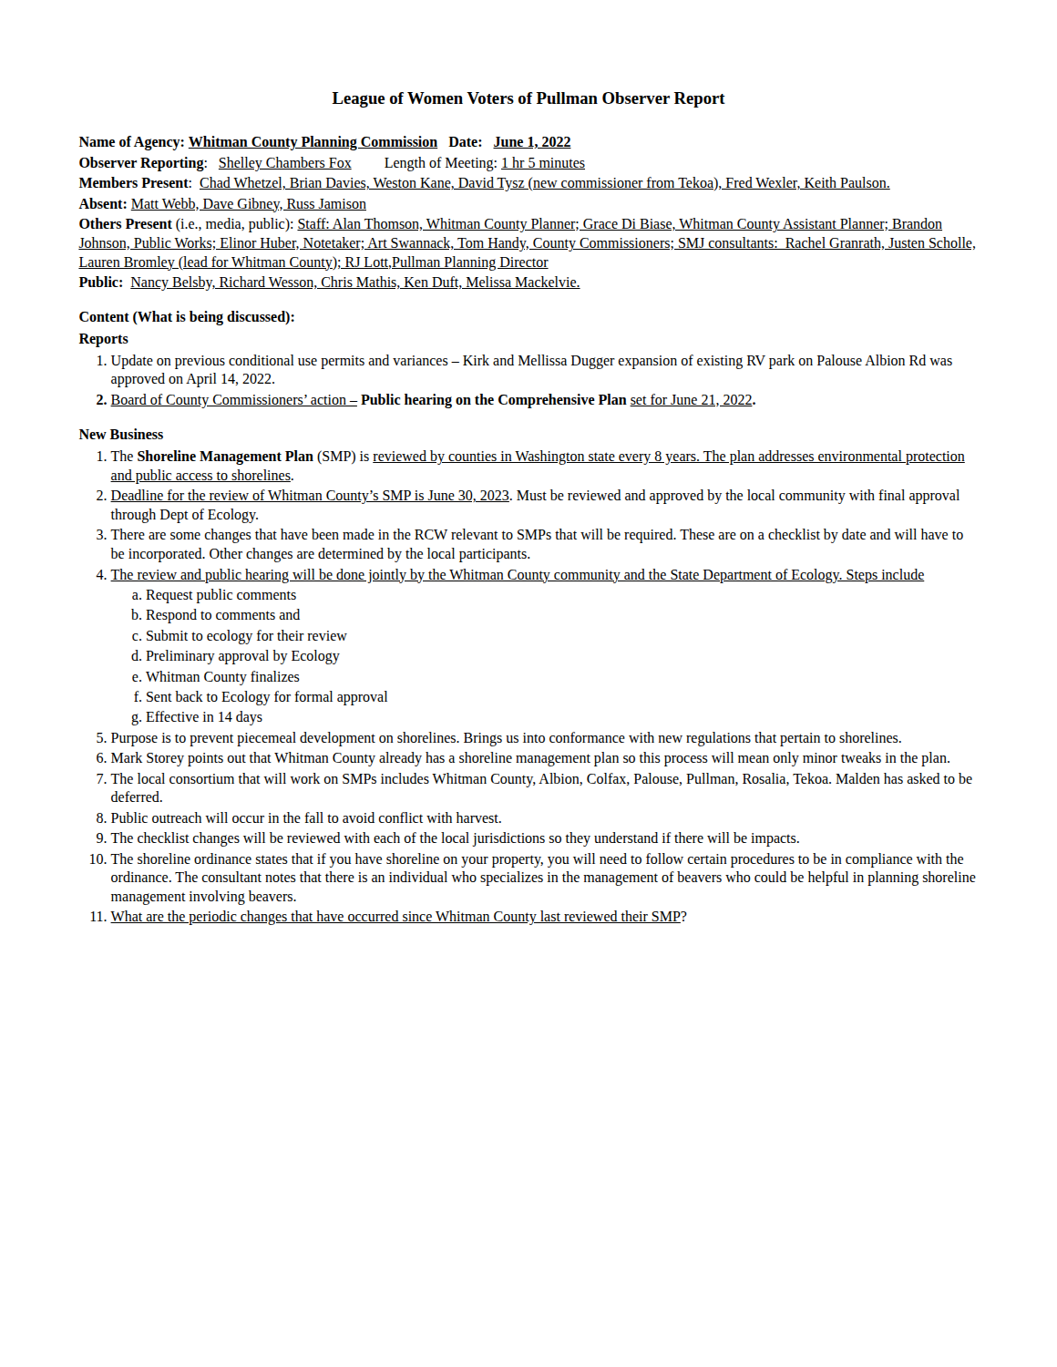League of Women Voters of Pullman Observer Report
Name of Agency: Whitman County Planning Commission Date: June 1, 2022
Observer Reporting: Shelley Chambers Fox Length of Meeting: 1 hr 5 minutes
Members Present: Chad Whetzel, Brian Davies, Weston Kane, David Tysz (new commissioner from Tekoa), Fred Wexler, Keith Paulson.
Absent: Matt Webb, Dave Gibney, Russ Jamison
Others Present (i.e., media, public): Staff: Alan Thomson, Whitman County Planner; Grace Di Biase, Whitman County Assistant Planner; Brandon Johnson, Public Works; Elinor Huber, Notetaker; Art Swannack, Tom Handy, County Commissioners; SMJ consultants: Rachel Granrath, Justen Scholle, Lauren Bromley (lead for Whitman County); RJ Lott,Pullman Planning Director
Public: Nancy Belsby, Richard Wesson, Chris Mathis, Ken Duft, Melissa Mackelvie.
Content (What is being discussed):
Reports
Update on previous conditional use permits and variances – Kirk and Mellissa Dugger expansion of existing RV park on Palouse Albion Rd was approved on April 14, 2022.
Board of County Commissioners’ action – Public hearing on the Comprehensive Plan set for June 21, 2022.
New Business
The Shoreline Management Plan (SMP) is reviewed by counties in Washington state every 8 years. The plan addresses environmental protection and public access to shorelines.
Deadline for the review of Whitman County’s SMP is June 30, 2023. Must be reviewed and approved by the local community with final approval through Dept of Ecology.
There are some changes that have been made in the RCW relevant to SMPs that will be required. These are on a checklist by date and will have to be incorporated. Other changes are determined by the local participants.
The review and public hearing will be done jointly by the Whitman County community and the State Department of Ecology. Steps include
Request public comments
Respond to comments and
Submit to ecology for their review
Preliminary approval by Ecology
Whitman County finalizes
Sent back to Ecology for formal approval
Effective in 14 days
Purpose is to prevent piecemeal development on shorelines. Brings us into conformance with new regulations that pertain to shorelines.
Mark Storey points out that Whitman County already has a shoreline management plan so this process will mean only minor tweaks in the plan.
The local consortium that will work on SMPs includes Whitman County, Albion, Colfax, Palouse, Pullman, Rosalia, Tekoa. Malden has asked to be deferred.
Public outreach will occur in the fall to avoid conflict with harvest.
The checklist changes will be reviewed with each of the local jurisdictions so they understand if there will be impacts.
The shoreline ordinance states that if you have shoreline on your property, you will need to follow certain procedures to be in compliance with the ordinance. The consultant notes that there is an individual who specializes in the management of beavers who could be helpful in planning shoreline management involving beavers.
What are the periodic changes that have occurred since Whitman County last reviewed their SMP?